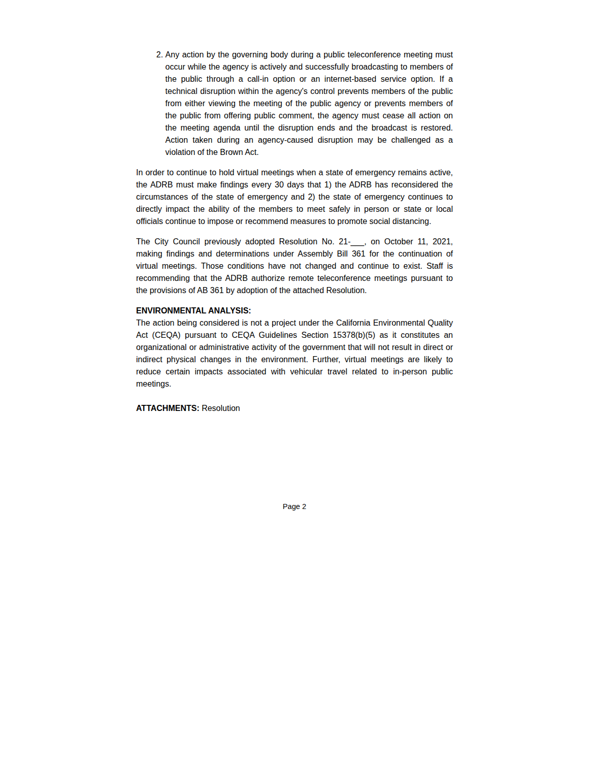Any action by the governing body during a public teleconference meeting must occur while the agency is actively and successfully broadcasting to members of the public through a call-in option or an internet-based service option. If a technical disruption within the agency's control prevents members of the public from either viewing the meeting of the public agency or prevents members of the public from offering public comment, the agency must cease all action on the meeting agenda until the disruption ends and the broadcast is restored. Action taken during an agency-caused disruption may be challenged as a violation of the Brown Act.
In order to continue to hold virtual meetings when a state of emergency remains active, the ADRB must make findings every 30 days that 1) the ADRB has reconsidered the circumstances of the state of emergency and 2) the state of emergency continues to directly impact the ability of the members to meet safely in person or state or local officials continue to impose or recommend measures to promote social distancing.
The City Council previously adopted Resolution No. 21-___, on October 11, 2021, making findings and determinations under Assembly Bill 361 for the continuation of virtual meetings. Those conditions have not changed and continue to exist. Staff is recommending that the ADRB authorize remote teleconference meetings pursuant to the provisions of AB 361 by adoption of the attached Resolution.
ENVIRONMENTAL ANALYSIS:
The action being considered is not a project under the California Environmental Quality Act (CEQA) pursuant to CEQA Guidelines Section 15378(b)(5) as it constitutes an organizational or administrative activity of the government that will not result in direct or indirect physical changes in the environment. Further, virtual meetings are likely to reduce certain impacts associated with vehicular travel related to in-person public meetings.
ATTACHMENTS: Resolution
Page 2